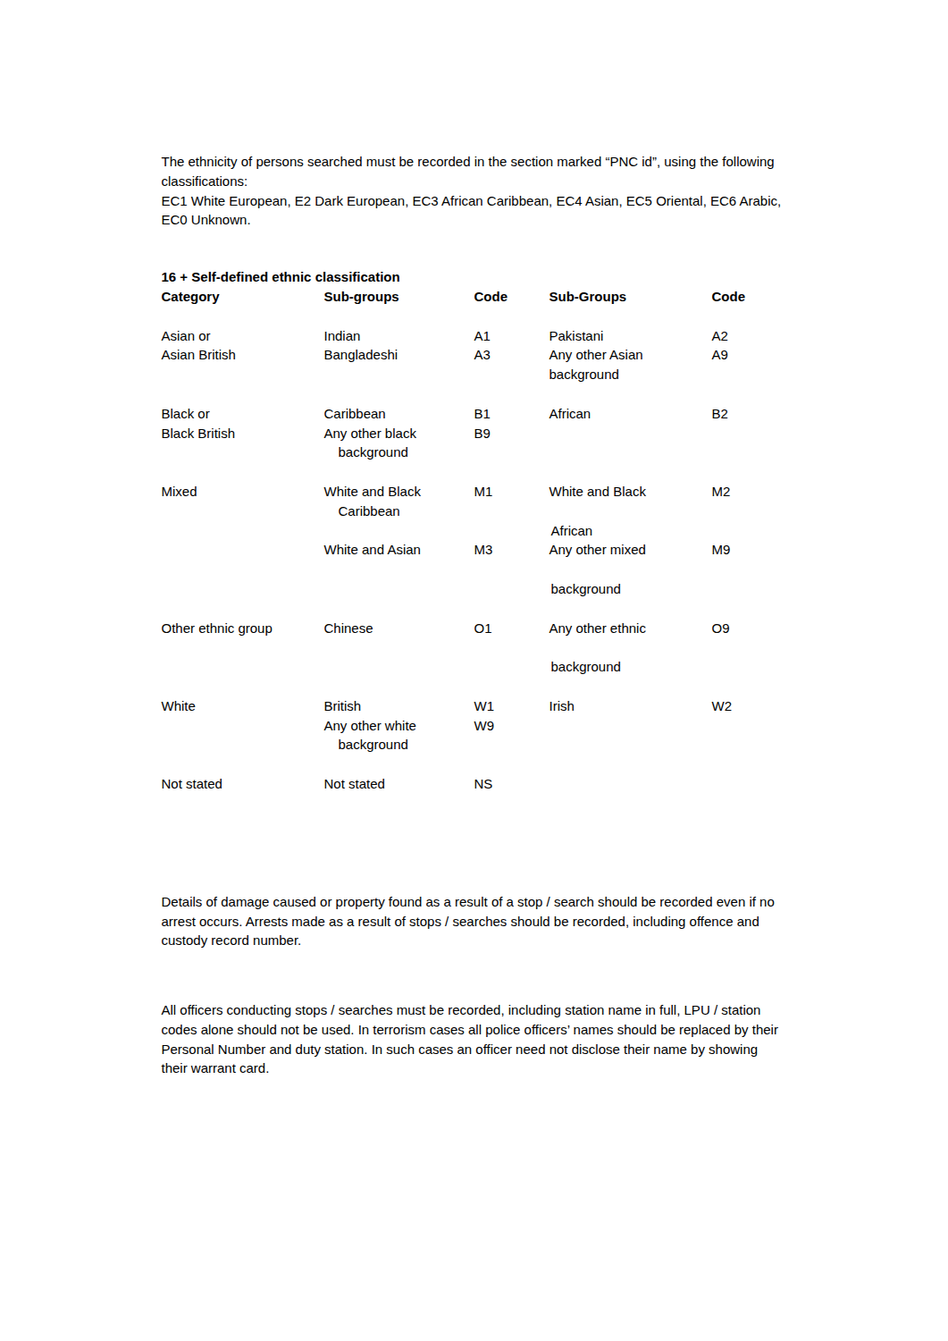The ethnicity of persons searched must be recorded in the section marked “PNC id”, using the following classifications:
EC1 White European, E2 Dark European, EC3 African Caribbean, EC4 Asian, EC5 Oriental, EC6 Arabic, EC0 Unknown.
16 + Self-defined ethnic classification
| Category | Sub-groups | Code | Sub-Groups | Code |
| --- | --- | --- | --- | --- |
| Asian or | Indian | A1 | Pakistani | A2 |
| Asian British | Bangladeshi | A3 | Any other Asian | A9 |
| | | | background | |
| Black or | Caribbean | B1 | African | B2 |
| Black British | Any other black | B9 | | |
| | background | | | |
| Mixed | White and Black | M1 | White and Black | M2 |
| | Caribbean | | African | |
| | White and Asian | M3 | Any other mixed | M9 |
| | | | background | |
| Other ethnic group | Chinese | O1 | Any other ethnic | O9 |
| | | | background | |
| White | British | W1 | Irish | W2 |
| | Any other white | W9 | | |
| | background | | | |
| Not stated | Not stated | NS | | |
Details of damage caused or property found as a result of a stop / search should be recorded even if no arrest occurs. Arrests made as a result of stops / searches should be recorded, including offence and custody record number.
All officers conducting stops / searches must be recorded, including station name in full, LPU / station codes alone should not be used. In terrorism cases all police officers’ names should be replaced by their Personal Number and duty station. In such cases an officer need not disclose their name by showing their warrant card.